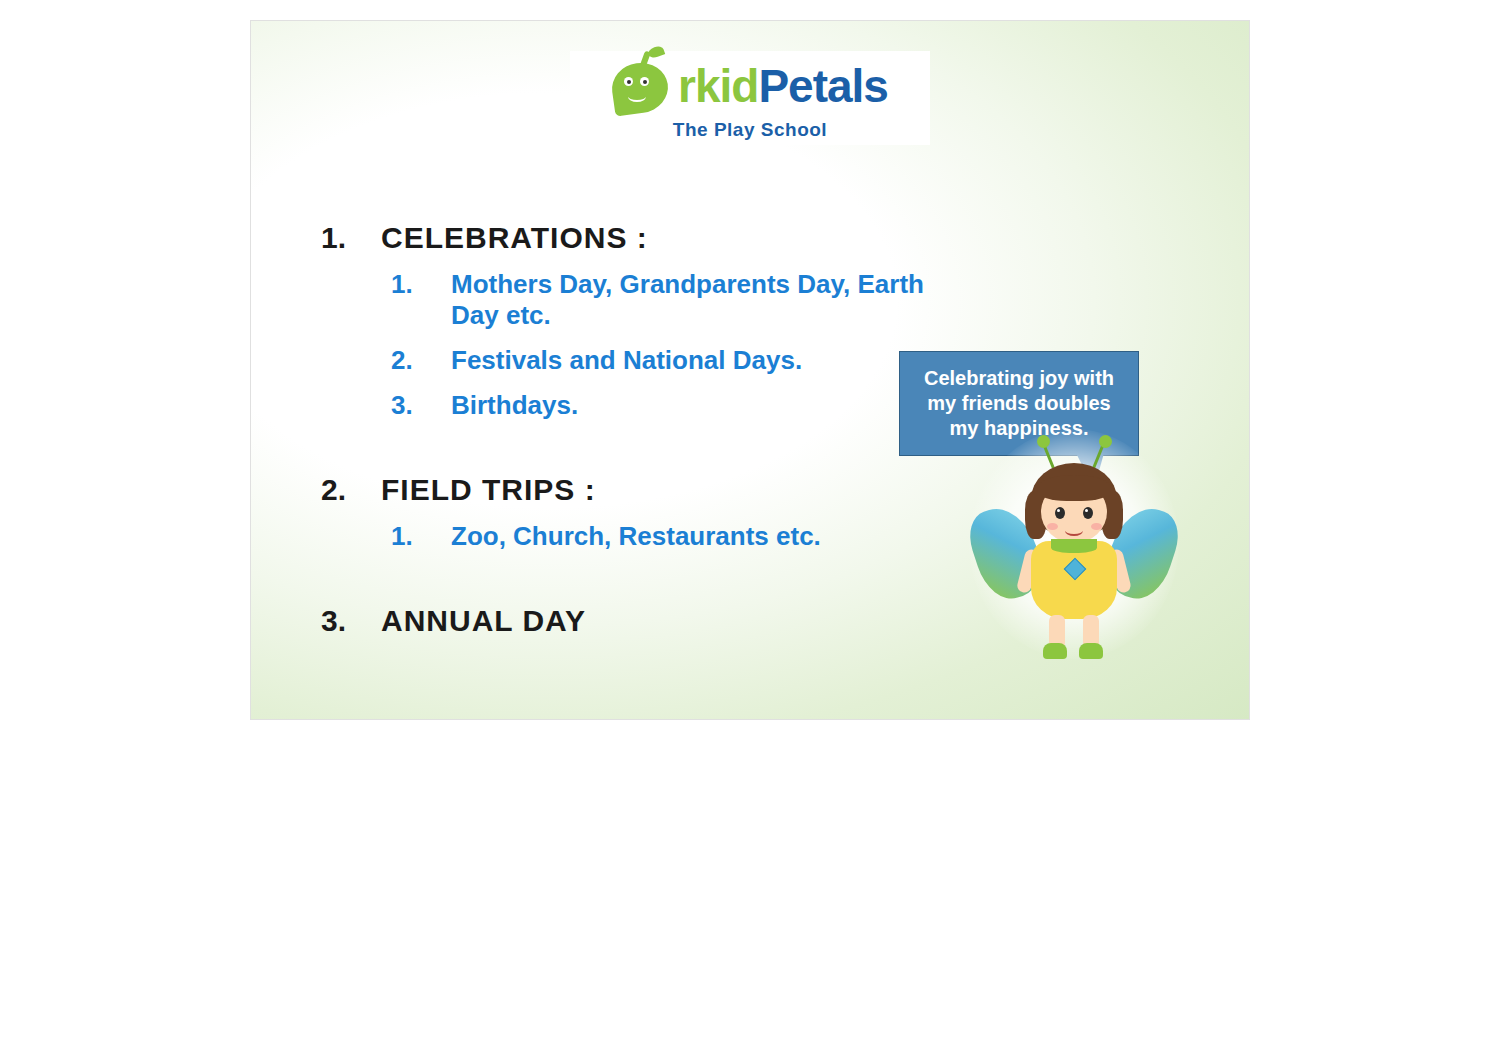rkid Petals
The Play School
Celebrations :
Mothers Day, Grandparents Day, Earth Day etc.
Festivals and National Days.
Birthdays.
Field Trips :
Zoo, Church, Restaurants etc.
Annual Day
Celebrating joy with my friends doubles my happiness.